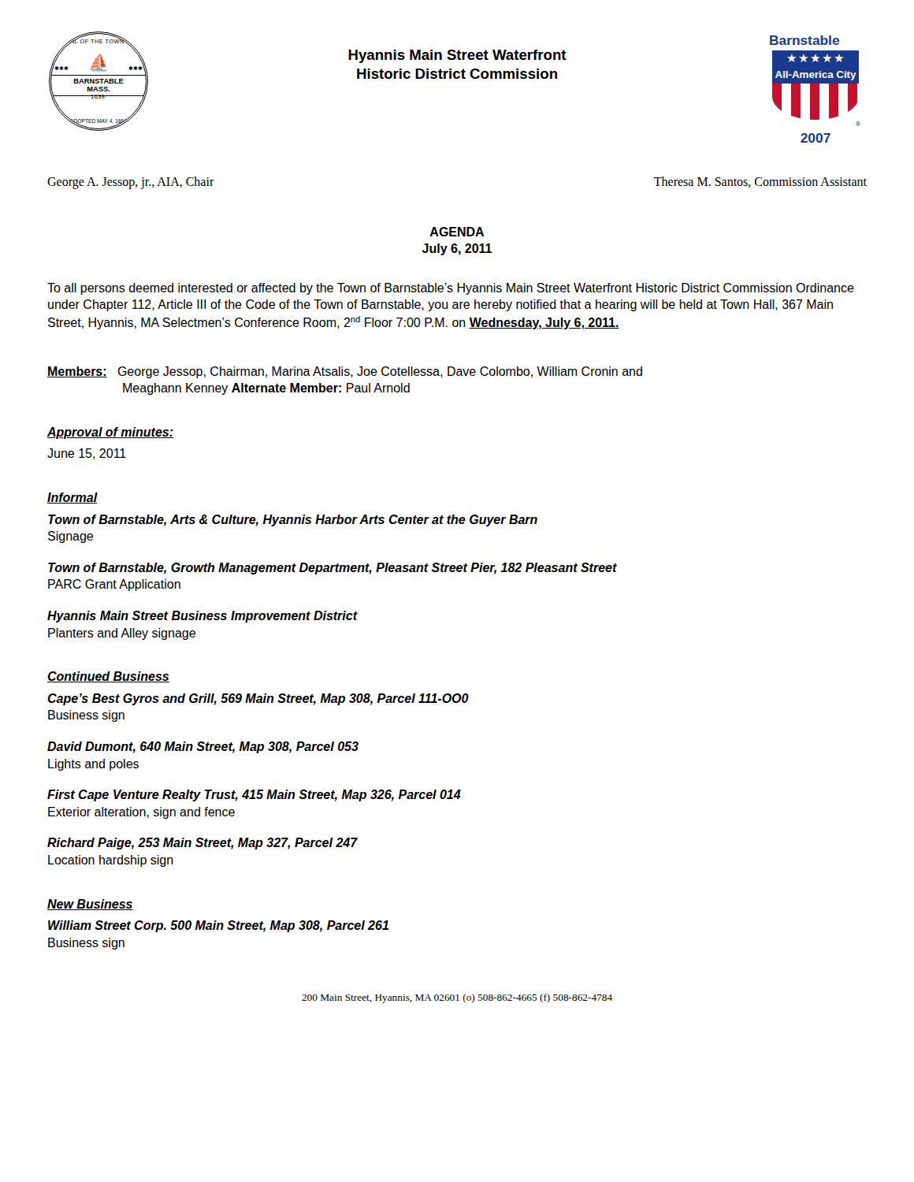SEAL OF THE TOWN OF
⛵
✱✱✱
✱✱✱
BARNSTABLE
MASS.
1639.
ADOPTED MAY 4, 1869
Hyannis Main Street Waterfront
Historic District Commission
Barnstable
★★★★★
All-America City
®
2007
George A. Jessop, jr., AIA, Chair Theresa M. Santos, Commission Assistant
AGENDA
July 6, 2011
To all persons deemed interested or affected by the Town of Barnstable’s Hyannis Main Street Waterfront Historic District Commission Ordinance under Chapter 112, Article III of the Code of the Town of Barnstable, you are hereby notified that a hearing will be held at Town Hall, 367 Main Street, Hyannis, MA Selectmen’s Conference Room, 2nd Floor 7:00 P.M. on Wednesday, July 6, 2011.
Members: George Jessop, Chairman, Marina Atsalis, Joe Cotellessa, Dave Colombo, William Cronin and
Meaghann Kenney Alternate Member: Paul Arnold
Approval of minutes:
June 15, 2011
Informal
Town of Barnstable, Arts & Culture, Hyannis Harbor Arts Center at the Guyer Barn
Signage
Town of Barnstable, Growth Management Department, Pleasant Street Pier, 182 Pleasant Street
PARC Grant Application
Hyannis Main Street Business Improvement District
Planters and Alley signage
Continued Business
Cape’s Best Gyros and Grill, 569 Main Street, Map 308, Parcel 111-OO0
Business sign
David Dumont, 640 Main Street, Map 308, Parcel 053
Lights and poles
First Cape Venture Realty Trust, 415 Main Street, Map 326, Parcel 014
Exterior alteration, sign and fence
Richard Paige, 253 Main Street, Map 327, Parcel 247
Location hardship sign
New Business
William Street Corp. 500 Main Street, Map 308, Parcel 261
Business sign
200 Main Street, Hyannis, MA 02601 (o) 508-862-4665 (f) 508-862-4784